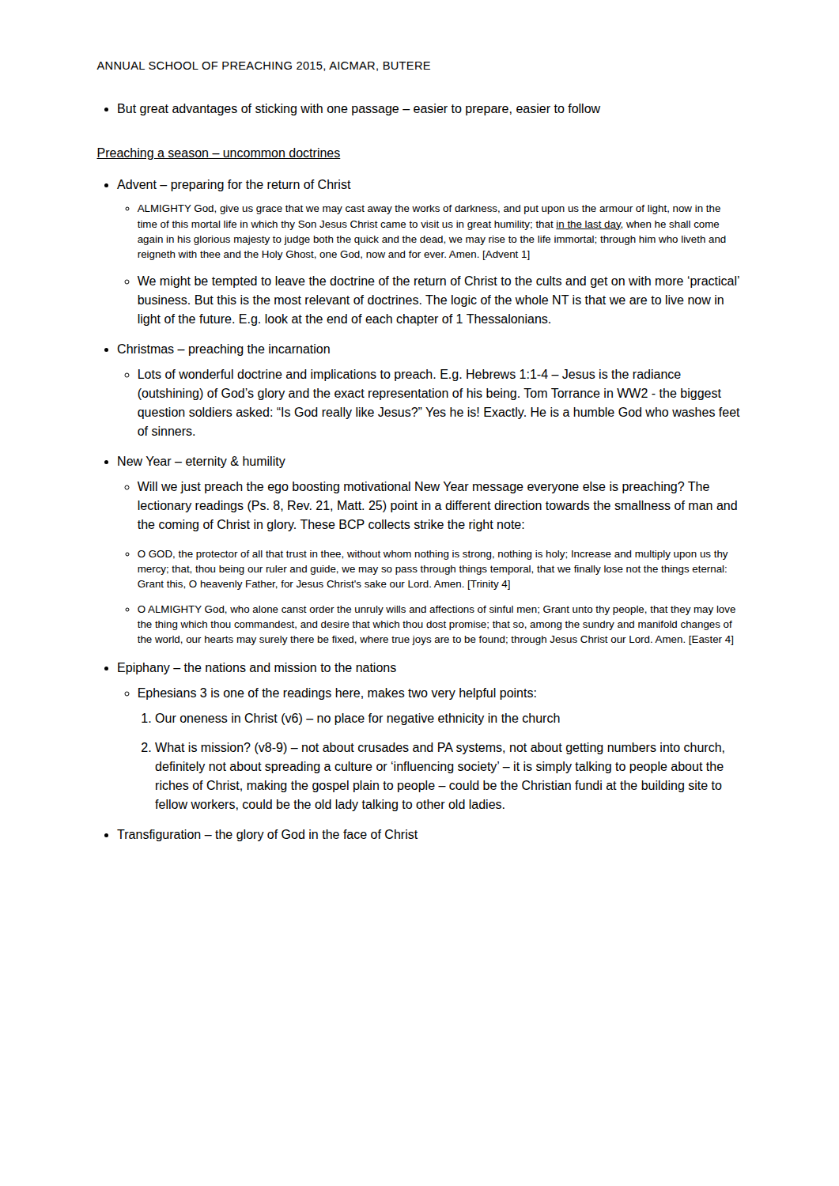ANNUAL SCHOOL OF PREACHING 2015, AICMAR, BUTERE
But great advantages of sticking with one passage – easier to prepare, easier to follow
Preaching a season – uncommon doctrines
Advent – preparing for the return of Christ
ALMIGHTY God, give us grace that we may cast away the works of darkness, and put upon us the armour of light, now in the time of this mortal life in which thy Son Jesus Christ came to visit us in great humility; that in the last day, when he shall come again in his glorious majesty to judge both the quick and the dead, we may rise to the life immortal; through him who liveth and reigneth with thee and the Holy Ghost, one God, now and for ever. Amen. [Advent 1]
We might be tempted to leave the doctrine of the return of Christ to the cults and get on with more ‘practical’ business. But this is the most relevant of doctrines. The logic of the whole NT is that we are to live now in light of the future. E.g. look at the end of each chapter of 1 Thessalonians.
Christmas – preaching the incarnation
Lots of wonderful doctrine and implications to preach. E.g. Hebrews 1:1-4 – Jesus is the radiance (outshining) of God’s glory and the exact representation of his being. Tom Torrance in WW2 - the biggest question soldiers asked: “Is God really like Jesus?” Yes he is! Exactly. He is a humble God who washes feet of sinners.
New Year – eternity & humility
Will we just preach the ego boosting motivational New Year message everyone else is preaching? The lectionary readings (Ps. 8, Rev. 21, Matt. 25) point in a different direction towards the smallness of man and the coming of Christ in glory. These BCP collects strike the right note:
O GOD, the protector of all that trust in thee, without whom nothing is strong, nothing is holy; Increase and multiply upon us thy mercy; that, thou being our ruler and guide, we may so pass through things temporal, that we finally lose not the things eternal: Grant this, O heavenly Father, for Jesus Christ's sake our Lord. Amen. [Trinity 4]
O ALMIGHTY God, who alone canst order the unruly wills and affections of sinful men; Grant unto thy people, that they may love the thing which thou commandest, and desire that which thou dost promise; that so, among the sundry and manifold changes of the world, our hearts may surely there be fixed, where true joys are to be found; through Jesus Christ our Lord. Amen. [Easter 4]
Epiphany – the nations and mission to the nations
Ephesians 3 is one of the readings here, makes two very helpful points:
Our oneness in Christ (v6) – no place for negative ethnicity in the church
What is mission? (v8-9) – not about crusades and PA systems, not about getting numbers into church, definitely not about spreading a culture or ‘influencing society’ – it is simply talking to people about the riches of Christ, making the gospel plain to people – could be the Christian fundi at the building site to fellow workers, could be the old lady talking to other old ladies.
Transfiguration – the glory of God in the face of Christ